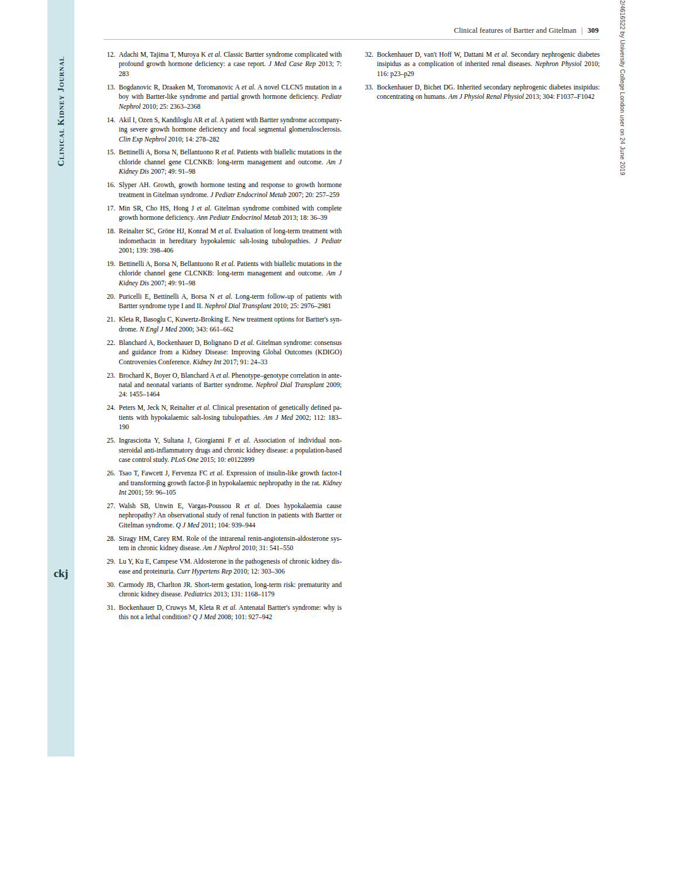Clinical Kidney Journal
ckj
Clinical features of Bartter and Gitelman|309
12. Adachi M, Tajima T, Muroya K et al. Classic Bartter syndrome complicated with profound growth hormone deficiency: a case report. J Med Case Rep 2013; 7: 283
13. Bogdanovic R, Draaken M, Toromanovic A et al. A novel CLCN5 mutation in a boy with Bartter-like syndrome and partial growth hormone deficiency. Pediatr Nephrol 2010; 25: 2363–2368
14. Akil I, Ozen S, Kandiloglu AR et al. A patient with Bartter syndrome accompanying severe growth hormone deficiency and focal segmental glomerulosclerosis. Clin Exp Nephrol 2010; 14: 278–282
15. Bettinelli A, Borsa N, Bellantuono R et al. Patients with biallelic mutations in the chloride channel gene CLCNKB: long-term management and outcome. Am J Kidney Dis 2007; 49: 91–98
16. Slyper AH. Growth, growth hormone testing and response to growth hormone treatment in Gitelman syndrome. J Pediatr Endocrinol Metab 2007; 20: 257–259
17. Min SR, Cho HS, Hong J et al. Gitelman syndrome combined with complete growth hormone deficiency. Ann Pediatr Endocrinol Metab 2013; 18: 36–39
18. Reinalter SC, Gröne HJ, Konrad M et al. Evaluation of long-term treatment with indomethacin in hereditary hypokalemic salt-losing tubulopathies. J Pediatr 2001; 139: 398–406
19. Bettinelli A, Borsa N, Bellantuono R et al. Patients with biallelic mutations in the chloride channel gene CLCNKB: long-term management and outcome. Am J Kidney Dis 2007; 49: 91–98
20. Puricelli E, Bettinelli A, Borsa N et al. Long-term follow-up of patients with Bartter syndrome type I and II. Nephrol Dial Transplant 2010; 25: 2976–2981
21. Kleta R, Basoglu C, Kuwertz-Broking E. New treatment options for Bartter's syndrome. N Engl J Med 2000; 343: 661–662
22. Blanchard A, Bockenhauer D, Bolignano D et al. Gitelman syndrome: consensus and guidance from a Kidney Disease: Improving Global Outcomes (KDIGO) Controversies Conference. Kidney Int 2017; 91: 24–33
23. Brochard K, Boyer O, Blanchard A et al. Phenotype–genotype correlation in antenatal and neonatal variants of Bartter syndrome. Nephrol Dial Transplant 2009; 24: 1455–1464
24. Peters M, Jeck N, Reinalter et al. Clinical presentation of genetically defined patients with hypokalaemic salt-losing tubulopathies. Am J Med 2002; 112: 183–190
25. Ingrasciotta Y, Sultana J, Giorgianni F et al. Association of individual non-steroidal anti-inflammatory drugs and chronic kidney disease: a population-based case control study. PLoS One 2015; 10: e0122899
26. Tsao T, Fawcett J, Fervenza FC et al. Expression of insulin-like growth factor-I and transforming growth factor-β in hypokalaemic nephropathy in the rat. Kidney Int 2001; 59: 96–105
27. Walsh SB, Unwin E, Vargas-Poussou R et al. Does hypokalaemia cause nephropathy? An observational study of renal function in patients with Bartter or Gitelman syndrome. Q J Med 2011; 104: 939–944
28. Siragy HM, Carey RM. Role of the intrarenal renin-angiotensin-aldosterone system in chronic kidney disease. Am J Nephrol 2010; 31: 541–550
29. Lu Y, Ku E, Campese VM. Aldosterone in the pathogenesis of chronic kidney disease and proteinuria. Curr Hypertens Rep 2010; 12: 303–306
30. Carmody JB, Charlton JR. Short-term gestation, long-term risk: prematurity and chronic kidney disease. Pediatrics 2013; 131: 1168–1179
31. Bockenhauer D, Cruwys M, Kleta R et al. Antenatal Bartter's syndrome: why is this not a lethal condition? Q J Med 2008; 101: 927–942
32. Bockenhauer D, van't Hoff W, Dattani M et al. Secondary nephrogenic diabetes insipidus as a complication of inherited renal diseases. Nephron Physiol 2010; 116: p23–p29
33. Bockenhauer D, Bichet DG. Inherited secondary nephrogenic diabetes insipidus: concentrating on humans. Am J Physiol Renal Physiol 2013; 304: F1037–F1042
Downloaded from https://academic.oup.com/ckj/article-abstract/11/3/302/4616522 by University College London user on 24 June 2019